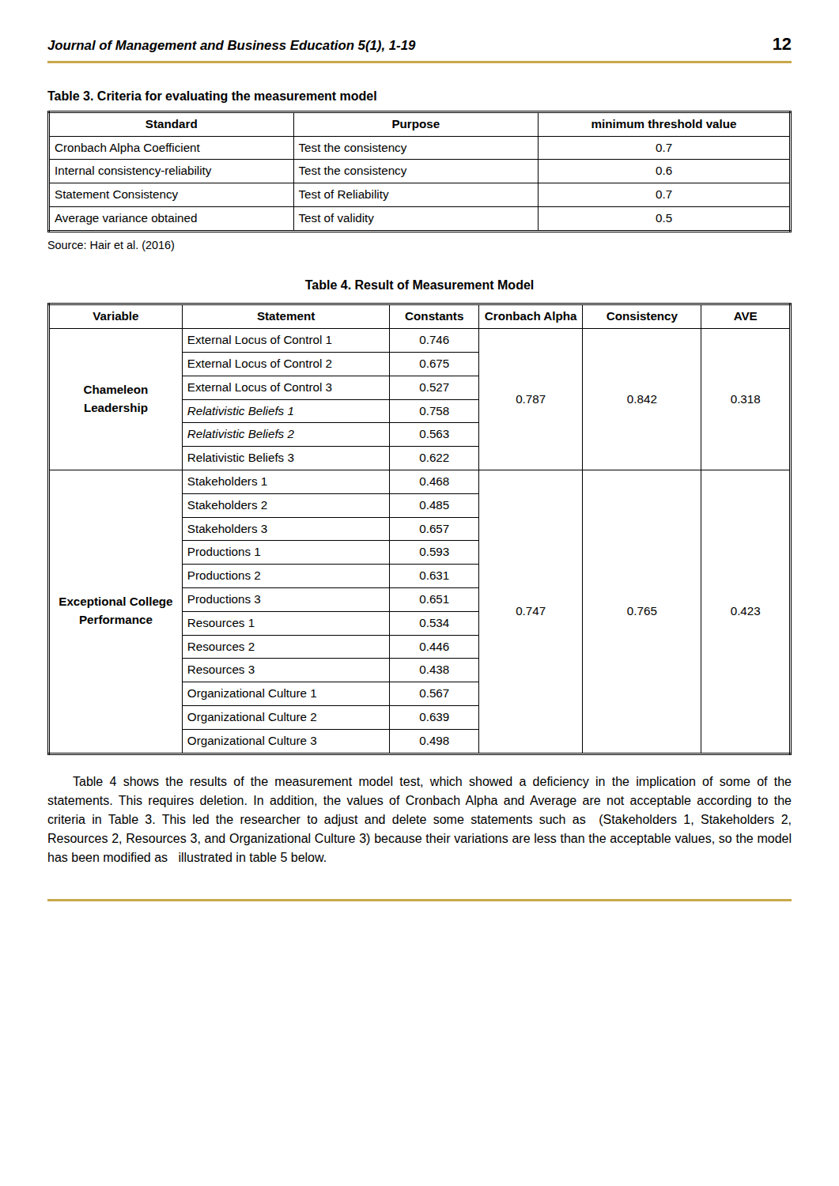Journal of Management and Business Education 5(1), 1-19 12
Table 3. Criteria for evaluating the measurement model
| Standard | Purpose | minimum threshold value |
| --- | --- | --- |
| Cronbach Alpha Coefficient | Test the consistency | 0.7 |
| Internal consistency-reliability | Test the consistency | 0.6 |
| Statement Consistency | Test of Reliability | 0.7 |
| Average variance obtained | Test of validity | 0.5 |
Source: Hair et al. (2016)
Table 4. Result of Measurement Model
| Variable | Statement | Constants | Cronbach Alpha | Consistency | AVE |
| --- | --- | --- | --- | --- | --- |
| Chameleon Leadership | External Locus of Control 1 | 0.746 | 0.787 | 0.842 | 0.318 |
| External Locus of Control 2 | 0.675 |
| External Locus of Control 3 | 0.527 |
| Relativistic Beliefs 1 | 0.758 |
| Relativistic Beliefs 2 | 0.563 |
| Relativistic Beliefs 3 | 0.622 |
| Exceptional College Performance | Stakeholders 1 | 0.468 | 0.747 | 0.765 | 0.423 |
| Stakeholders 2 | 0.485 |
| Stakeholders 3 | 0.657 |
| Productions 1 | 0.593 |
| Productions 2 | 0.631 |
| Productions 3 | 0.651 |
| Resources 1 | 0.534 |
| Resources 2 | 0.446 |
| Resources 3 | 0.438 |
| Organizational Culture 1 | 0.567 |
| Organizational Culture 2 | 0.639 |
| Organizational Culture 3 | 0.498 |
Table 4 shows the results of the measurement model test, which showed a deficiency in the implication of some of the statements. This requires deletion. In addition, the values of Cronbach Alpha and Average are not acceptable according to the criteria in Table 3. This led the researcher to adjust and delete some statements such as (Stakeholders 1, Stakeholders 2, Resources 2, Resources 3, and Organizational Culture 3) because their variations are less than the acceptable values, so the model has been modified as illustrated in table 5 below.